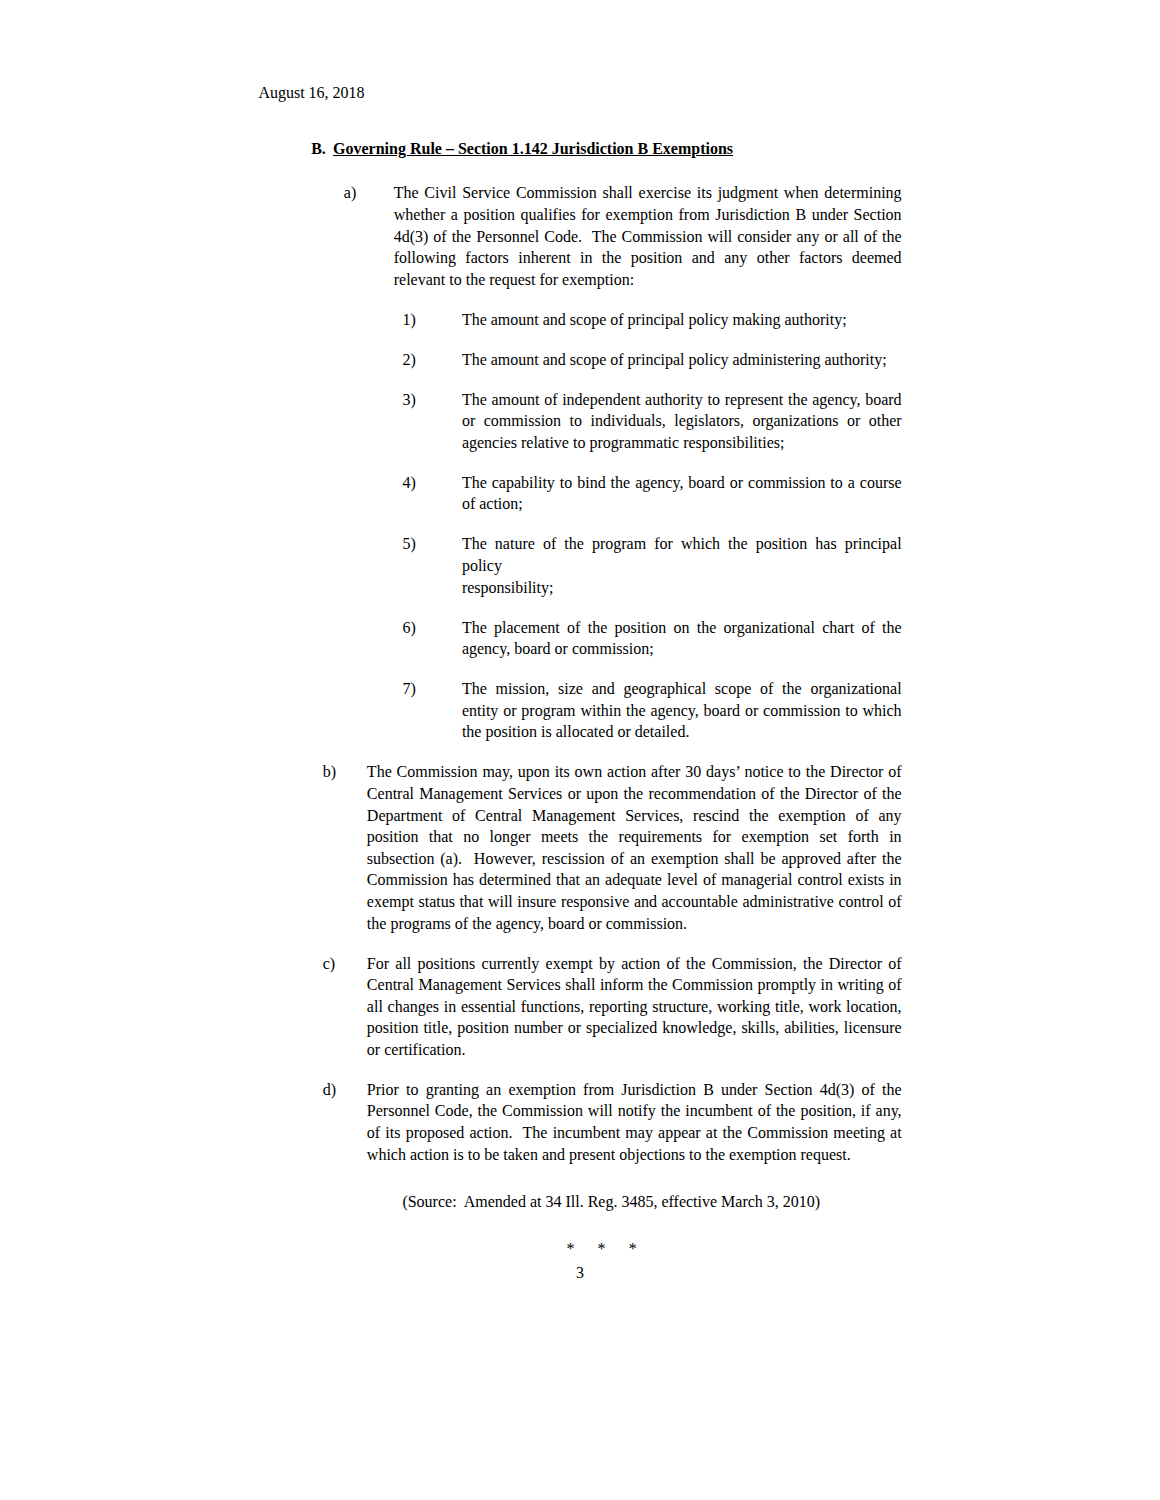August 16, 2018
B. Governing Rule – Section 1.142 Jurisdiction B Exemptions
a)
The Civil Service Commission shall exercise its judgment when determining whether a position qualifies for exemption from Jurisdiction B under Section 4d(3) of the Personnel Code. The Commission will consider any or all of the following factors inherent in the position and any other factors deemed relevant to the request for exemption:
1)
The amount and scope of principal policy making authority;
2)
The amount and scope of principal policy administering authority;
3)
The amount of independent authority to represent the agency, board or commission to individuals, legislators, organizations or other agencies relative to programmatic responsibilities;
4)
The capability to bind the agency, board or commission to a course of action;
5)
The nature of the program for which the position has principal policy
responsibility;
6)
The placement of the position on the organizational chart of the agency, board or commission;
7)
The mission, size and geographical scope of the organizational entity or program within the agency, board or commission to which the position is allocated or detailed.
b)
The Commission may, upon its own action after 30 days’ notice to the Director of Central Management Services or upon the recommendation of the Director of the Department of Central Management Services, rescind the exemption of any position that no longer meets the requirements for exemption set forth in subsection (a). However, rescission of an exemption shall be approved after the Commission has determined that an adequate level of managerial control exists in exempt status that will insure responsive and accountable administrative control of the programs of the agency, board or commission.
c)
For all positions currently exempt by action of the Commission, the Director of Central Management Services shall inform the Commission promptly in writing of all changes in essential functions, reporting structure, working title, work location, position title, position number or specialized knowledge, skills, abilities, licensure or certification.
d)
Prior to granting an exemption from Jurisdiction B under Section 4d(3) of the Personnel Code, the Commission will notify the incumbent of the position, if any, of its proposed action. The incumbent may appear at the Commission meeting at which action is to be taken and present objections to the exemption request.
(Source: Amended at 34 Ill. Reg. 3485, effective March 3, 2010)
* * *
3